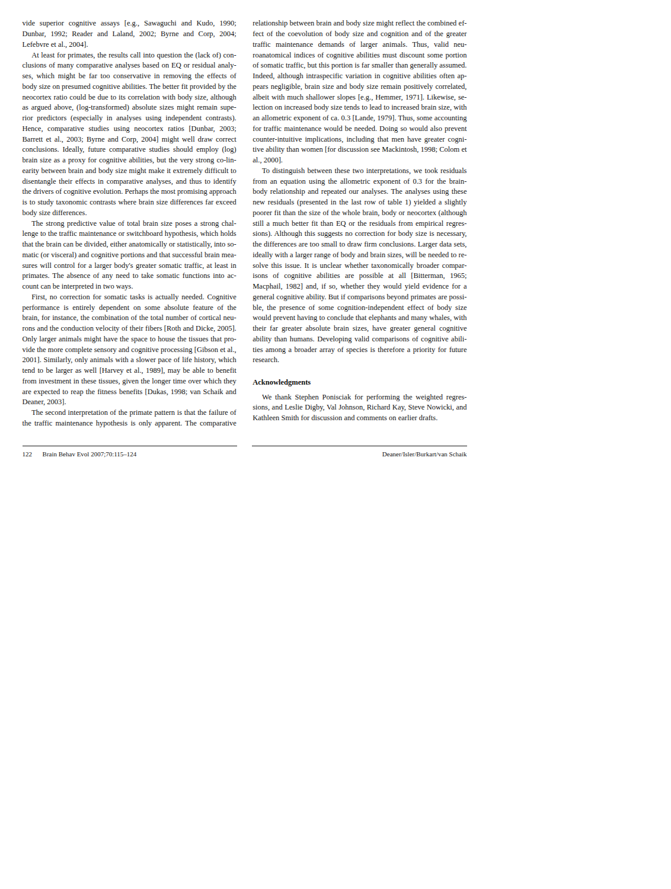vide superior cognitive assays [e.g., Sawaguchi and Kudo, 1990; Dunbar, 1992; Reader and Laland, 2002; Byrne and Corp, 2004; Lefebvre et al., 2004].
At least for primates, the results call into question the (lack of) conclusions of many comparative analyses based on EQ or residual analyses, which might be far too conservative in removing the effects of body size on presumed cognitive abilities. The better fit provided by the neocortex ratio could be due to its correlation with body size, although as argued above, (log-transformed) absolute sizes might remain superior predictors (especially in analyses using independent contrasts). Hence, comparative studies using neocortex ratios [Dunbar, 2003; Barrett et al., 2003; Byrne and Corp, 2004] might well draw correct conclusions. Ideally, future comparative studies should employ (log) brain size as a proxy for cognitive abilities, but the very strong co-linearity between brain and body size might make it extremely difficult to disentangle their effects in comparative analyses, and thus to identify the drivers of cognitive evolution. Perhaps the most promising approach is to study taxonomic contrasts where brain size differences far exceed body size differences.
The strong predictive value of total brain size poses a strong challenge to the traffic maintenance or switchboard hypothesis, which holds that the brain can be divided, either anatomically or statistically, into somatic (or visceral) and cognitive portions and that successful brain measures will control for a larger body's greater somatic traffic, at least in primates. The absence of any need to take somatic functions into account can be interpreted in two ways.
First, no correction for somatic tasks is actually needed. Cognitive performance is entirely dependent on some absolute feature of the brain, for instance, the combination of the total number of cortical neurons and the conduction velocity of their fibers [Roth and Dicke, 2005]. Only larger animals might have the space to house the tissues that provide the more complete sensory and cognitive processing [Gibson et al., 2001]. Similarly, only animals with a slower pace of life history, which tend to be larger as well [Harvey et al., 1989], may be able to benefit from investment in these tissues, given the longer time over which they are expected to reap the fitness benefits [Dukas, 1998; van Schaik and Deaner, 2003].
The second interpretation of the primate pattern is that the failure of the traffic maintenance hypothesis is only apparent. The comparative relationship between brain and body size might reflect the combined effect of the coevolution of body size and cognition and of the greater traffic maintenance demands of larger animals. Thus, valid neuroanatomical indices of cognitive abilities must discount some portion of somatic traffic, but this portion is far smaller than generally assumed. Indeed, although intraspecific variation in cognitive abilities often appears negligible, brain size and body size remain positively correlated, albeit with much shallower slopes [e.g., Hemmer, 1971]. Likewise, selection on increased body size tends to lead to increased brain size, with an allometric exponent of ca. 0.3 [Lande, 1979]. Thus, some accounting for traffic maintenance would be needed. Doing so would also prevent counter-intuitive implications, including that men have greater cognitive ability than women [for discussion see Mackintosh, 1998; Colom et al., 2000].
To distinguish between these two interpretations, we took residuals from an equation using the allometric exponent of 0.3 for the brain-body relationship and repeated our analyses. The analyses using these new residuals (presented in the last row of table 1) yielded a slightly poorer fit than the size of the whole brain, body or neocortex (although still a much better fit than EQ or the residuals from empirical regressions). Although this suggests no correction for body size is necessary, the differences are too small to draw firm conclusions. Larger data sets, ideally with a larger range of body and brain sizes, will be needed to resolve this issue. It is unclear whether taxonomically broader comparisons of cognitive abilities are possible at all [Bitterman, 1965; Macphail, 1982] and, if so, whether they would yield evidence for a general cognitive ability. But if comparisons beyond primates are possible, the presence of some cognition-independent effect of body size would prevent having to conclude that elephants and many whales, with their far greater absolute brain sizes, have greater general cognitive ability than humans. Developing valid comparisons of cognitive abilities among a broader array of species is therefore a priority for future research.
Acknowledgments
We thank Stephen Ponisciak for performing the weighted regressions, and Leslie Digby, Val Johnson, Richard Kay, Steve Nowicki, and Kathleen Smith for discussion and comments on earlier drafts.
122 Brain Behav Evol 2007;70:115–124
Deaner/Isler/Burkart/van Schaik